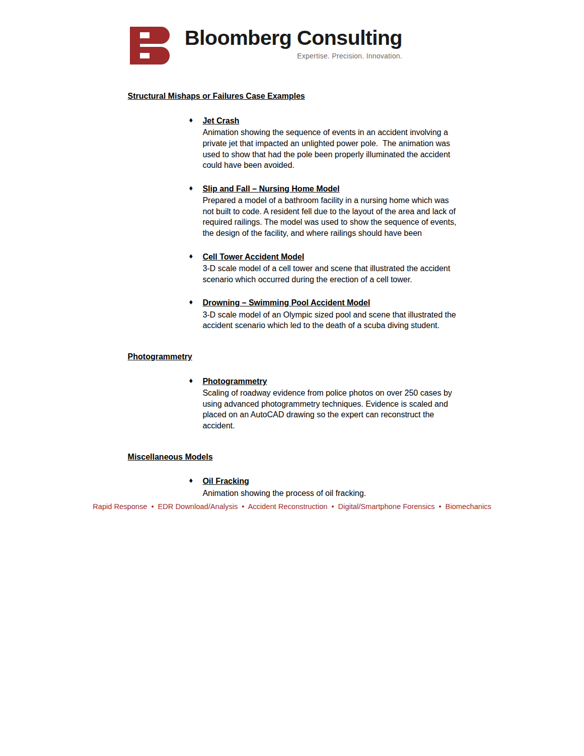Bloomberg Consulting
Expertise. Precision. Innovation.
Structural Mishaps or Failures Case Examples
Jet Crash Animation showing the sequence of events in an accident involving a private jet that impacted an unlighted power pole. The animation was used to show that had the pole been properly illuminated the accident could have been avoided.
Slip and Fall – Nursing Home Model Prepared a model of a bathroom facility in a nursing home which was not built to code. A resident fell due to the layout of the area and lack of required railings. The model was used to show the sequence of events, the design of the facility, and where railings should have been
Cell Tower Accident Model 3-D scale model of a cell tower and scene that illustrated the accident scenario which occurred during the erection of a cell tower.
Drowning – Swimming Pool Accident Model 3-D scale model of an Olympic sized pool and scene that illustrated the accident scenario which led to the death of a scuba diving student.
Photogrammetry
Photogrammetry Scaling of roadway evidence from police photos on over 250 cases by using advanced photogrammetry techniques. Evidence is scaled and placed on an AutoCAD drawing so the expert can reconstruct the accident.
Miscellaneous Models
Oil Fracking Animation showing the process of oil fracking.
Rapid Response • EDR Download/Analysis • Accident Reconstruction • Digital/Smartphone Forensics • Biomechanics